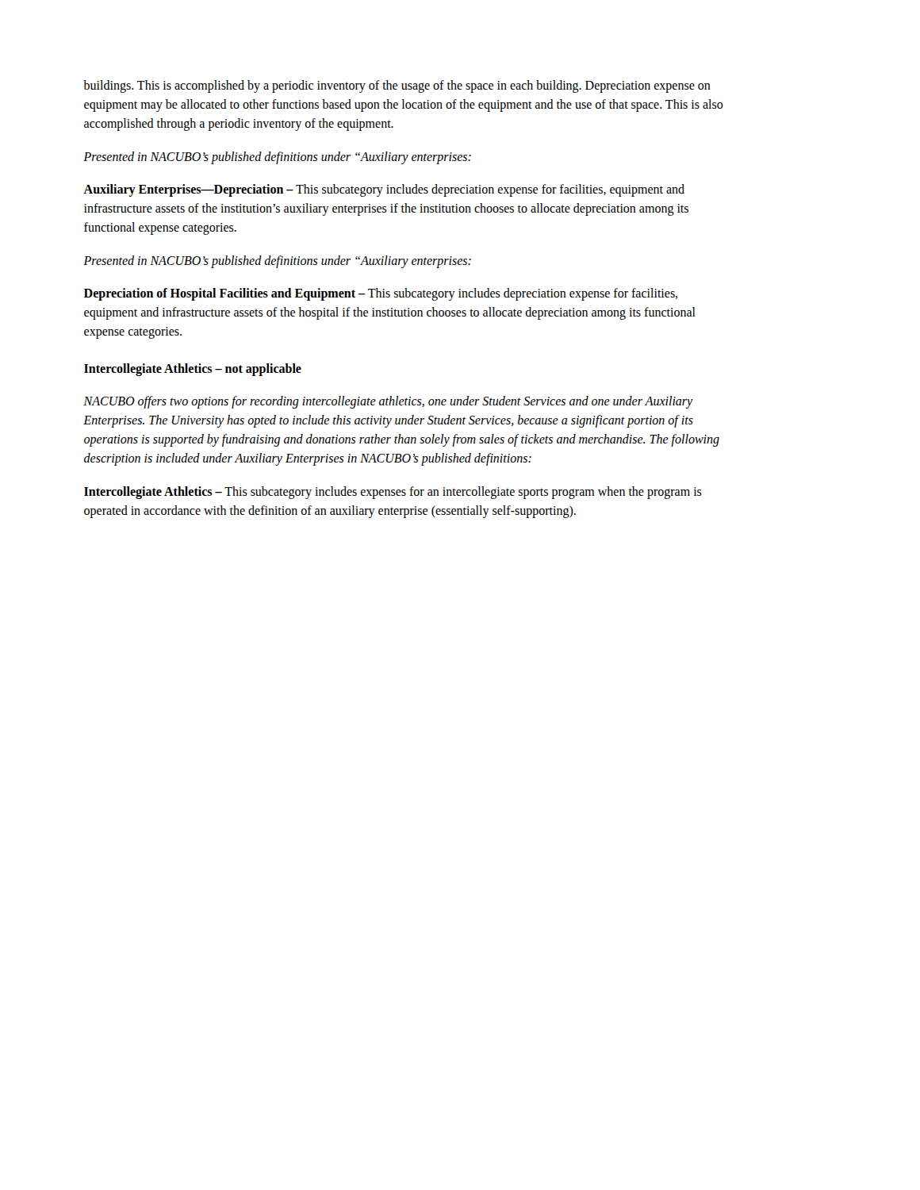buildings. This is accomplished by a periodic inventory of the usage of the space in each building. Depreciation expense on equipment may be allocated to other functions based upon the location of the equipment and the use of that space. This is also accomplished through a periodic inventory of the equipment.
Presented in NACUBO’s published definitions under “Auxiliary enterprises:
Auxiliary Enterprises—Depreciation – This subcategory includes depreciation expense for facilities, equipment and infrastructure assets of the institution’s auxiliary enterprises if the institution chooses to allocate depreciation among its functional expense categories.
Presented in NACUBO’s published definitions under “Auxiliary enterprises:
Depreciation of Hospital Facilities and Equipment – This subcategory includes depreciation expense for facilities, equipment and infrastructure assets of the hospital if the institution chooses to allocate depreciation among its functional expense categories.
Intercollegiate Athletics – not applicable
NACUBO offers two options for recording intercollegiate athletics, one under Student Services and one under Auxiliary Enterprises. The University has opted to include this activity under Student Services, because a significant portion of its operations is supported by fundraising and donations rather than solely from sales of tickets and merchandise. The following description is included under Auxiliary Enterprises in NACUBO’s published definitions:
Intercollegiate Athletics – This subcategory includes expenses for an intercollegiate sports program when the program is operated in accordance with the definition of an auxiliary enterprise (essentially self-supporting).